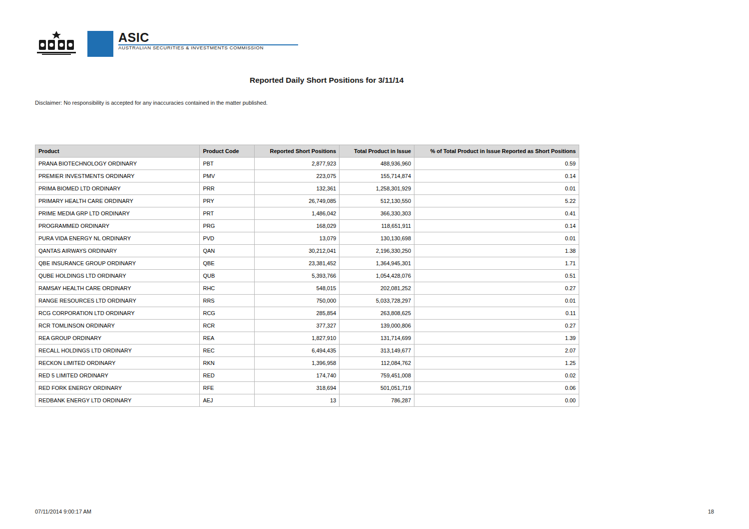ASIC
AUSTRALIAN SECURITIES & INVESTMENTS COMMISSION
Reported Daily Short Positions for 3/11/14
Disclaimer: No responsibility is accepted for any inaccuracies contained in the matter published.
| Product | Product Code | Reported Short Positions | Total Product in Issue | % of Total Product in Issue Reported as Short Positions |
| --- | --- | --- | --- | --- |
| PRANA BIOTECHNOLOGY ORDINARY | PBT | 2,877,923 | 488,936,960 | 0.59 |
| PREMIER INVESTMENTS ORDINARY | PMV | 223,075 | 155,714,874 | 0.14 |
| PRIMA BIOMED LTD ORDINARY | PRR | 132,361 | 1,258,301,929 | 0.01 |
| PRIMARY HEALTH CARE ORDINARY | PRY | 26,749,085 | 512,130,550 | 5.22 |
| PRIME MEDIA GRP LTD ORDINARY | PRT | 1,486,042 | 366,330,303 | 0.41 |
| PROGRAMMED ORDINARY | PRG | 168,029 | 118,651,911 | 0.14 |
| PURA VIDA ENERGY NL ORDINARY | PVD | 13,079 | 130,130,698 | 0.01 |
| QANTAS AIRWAYS ORDINARY | QAN | 30,212,041 | 2,196,330,250 | 1.38 |
| QBE INSURANCE GROUP ORDINARY | QBE | 23,381,452 | 1,364,945,301 | 1.71 |
| QUBE HOLDINGS LTD ORDINARY | QUB | 5,393,766 | 1,054,428,076 | 0.51 |
| RAMSAY HEALTH CARE ORDINARY | RHC | 548,015 | 202,081,252 | 0.27 |
| RANGE RESOURCES LTD ORDINARY | RRS | 750,000 | 5,033,728,297 | 0.01 |
| RCG CORPORATION LTD ORDINARY | RCG | 285,854 | 263,808,625 | 0.11 |
| RCR TOMLINSON ORDINARY | RCR | 377,327 | 139,000,806 | 0.27 |
| REA GROUP ORDINARY | REA | 1,827,910 | 131,714,699 | 1.39 |
| RECALL HOLDINGS LTD ORDINARY | REC | 6,494,435 | 313,149,677 | 2.07 |
| RECKON LIMITED ORDINARY | RKN | 1,396,958 | 112,084,762 | 1.25 |
| RED 5 LIMITED ORDINARY | RED | 174,740 | 759,451,008 | 0.02 |
| RED FORK ENERGY ORDINARY | RFE | 318,694 | 501,051,719 | 0.06 |
| REDBANK ENERGY LTD ORDINARY | AEJ | 13 | 786,287 | 0.00 |
07/11/2014 9:00:17 AM 18